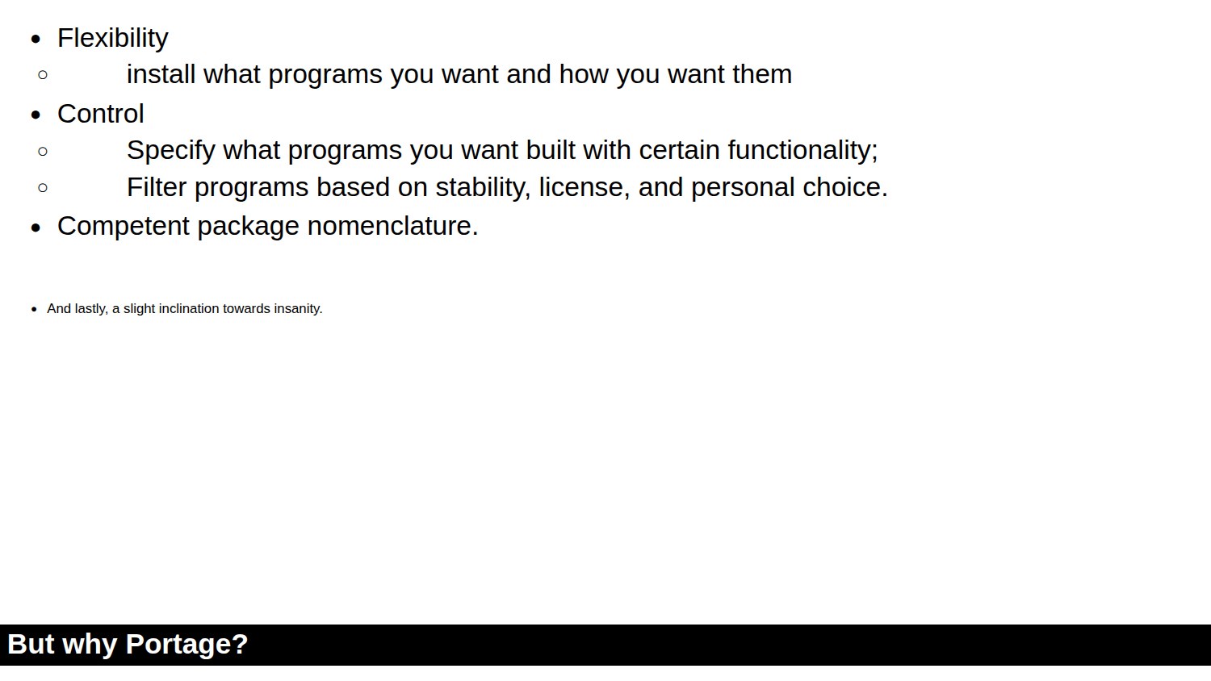Flexibility
install what programs you want and how you want them
Control
Specify what programs you want built with certain functionality;
Filter programs based on stability, license, and personal choice.
Competent package nomenclature.
And lastly, a slight inclination towards insanity.
But why Portage?